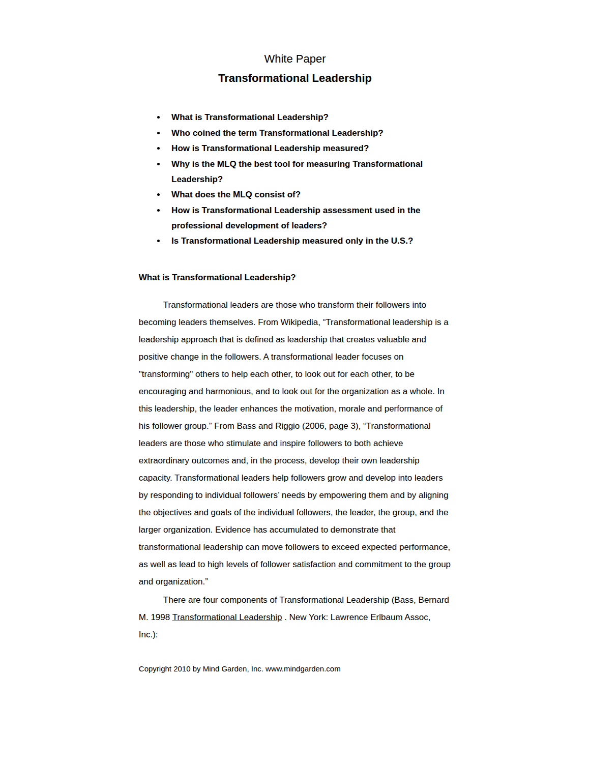White Paper
Transformational Leadership
What is Transformational Leadership?
Who coined the term Transformational Leadership?
How is Transformational Leadership measured?
Why is the MLQ the best tool for measuring Transformational Leadership?
What does the MLQ consist of?
How is Transformational Leadership assessment used in the professional development of leaders?
Is Transformational Leadership measured only in the U.S.?
What is Transformational Leadership?
Transformational leaders are those who transform their followers into becoming leaders themselves. From Wikipedia, “Transformational leadership is a leadership approach that is defined as leadership that creates valuable and positive change in the followers. A transformational leader focuses on "transforming" others to help each other, to look out for each other, to be encouraging and harmonious, and to look out for the organization as a whole. In this leadership, the leader enhances the motivation, morale and performance of his follower group.” From Bass and Riggio (2006, page 3), “Transformational leaders are those who stimulate and inspire followers to both achieve extraordinary outcomes and, in the process, develop their own leadership capacity. Transformational leaders help followers grow and develop into leaders by responding to individual followers’ needs by empowering them and by aligning the objectives and goals of the individual followers, the leader, the group, and the larger organization. Evidence has accumulated to demonstrate that transformational leadership can move followers to exceed expected performance, as well as lead to high levels of follower satisfaction and commitment to the group and organization.”
There are four components of Transformational Leadership (Bass, Bernard M. 1998 Transformational Leadership . New York: Lawrence Erlbaum Assoc, Inc.):
Copyright 2010 by Mind Garden, Inc. www.mindgarden.com